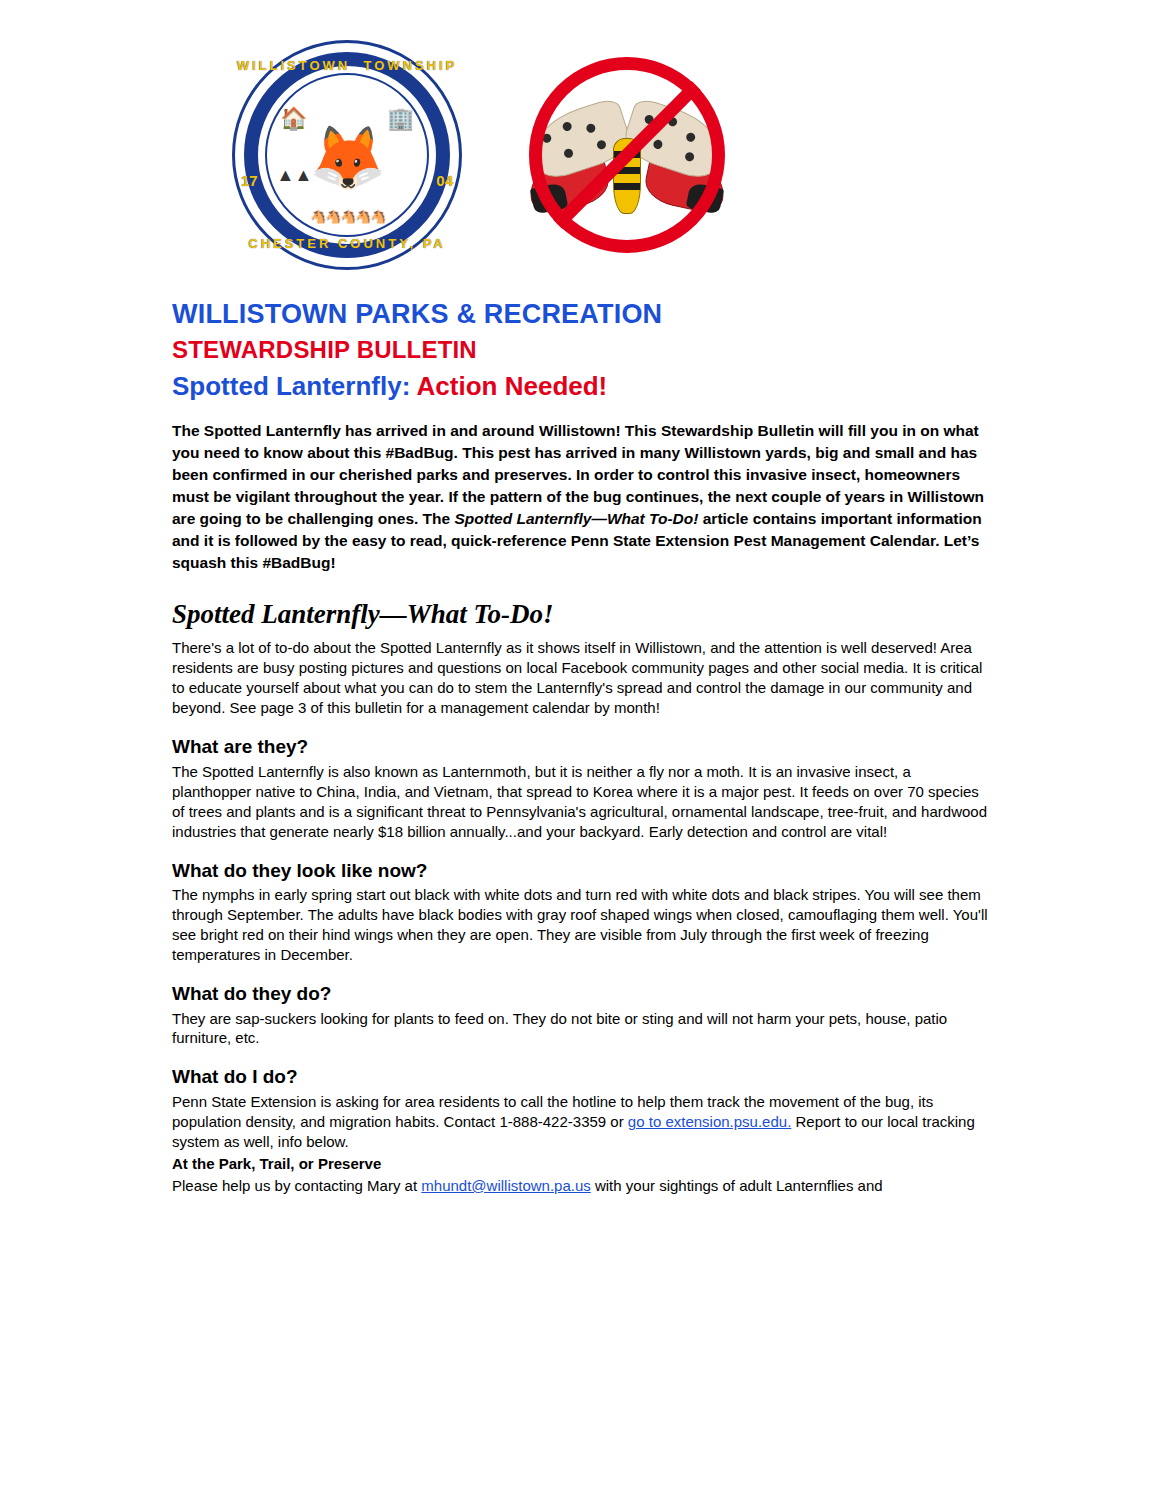WILLISTOWN TOWNSHIP
CHESTER COUNTY, PA
17
04
🏠
🏢
▲▲
🦊
🐴🐴🐴🐴🐴
WILLISTOWN PARKS & RECREATION
STEWARDSHIP BULLETIN
Spotted Lanternfly: Action Needed!
The Spotted Lanternfly has arrived in and around Willistown! This Stewardship Bulletin will fill you in on what you need to know about this #BadBug. This pest has arrived in many Willistown yards, big and small and has been confirmed in our cherished parks and preserves. In order to control this invasive insect, homeowners must be vigilant throughout the year. If the pattern of the bug continues, the next couple of years in Willistown are going to be challenging ones. The Spotted Lanternfly—What To-Do! article contains important information and it is followed by the easy to read, quick-reference Penn State Extension Pest Management Calendar. Let’s squash this #BadBug!
Spotted Lanternfly—What To-Do!
There's a lot of to-do about the Spotted Lanternfly as it shows itself in Willistown, and the attention is well deserved! Area residents are busy posting pictures and questions on local Facebook community pages and other social media. It is critical to educate yourself about what you can do to stem the Lanternfly's spread and control the damage in our community and beyond. See page 3 of this bulletin for a management calendar by month!
What are they?
The Spotted Lanternfly is also known as Lanternmoth, but it is neither a fly nor a moth. It is an invasive insect, a planthopper native to China, India, and Vietnam, that spread to Korea where it is a major pest. It feeds on over 70 species of trees and plants and is a significant threat to Pennsylvania's agricultural, ornamental landscape, tree-fruit, and hardwood industries that generate nearly $18 billion annually...and your backyard. Early detection and control are vital!
What do they look like now?
The nymphs in early spring start out black with white dots and turn red with white dots and black stripes. You will see them through September. The adults have black bodies with gray roof shaped wings when closed, camouflaging them well. You'll see bright red on their hind wings when they are open. They are visible from July through the first week of freezing temperatures in December.
What do they do?
They are sap-suckers looking for plants to feed on. They do not bite or sting and will not harm your pets, house, patio furniture, etc.
What do I do?
Penn State Extension is asking for area residents to call the hotline to help them track the movement of the bug, its population density, and migration habits. Contact 1-888-422-3359 or go to extension.psu.edu. Report to our local tracking system as well, info below.
At the Park, Trail, or Preserve
Please help us by contacting Mary at mhundt@willistown.pa.us with your sightings of adult Lanternflies and